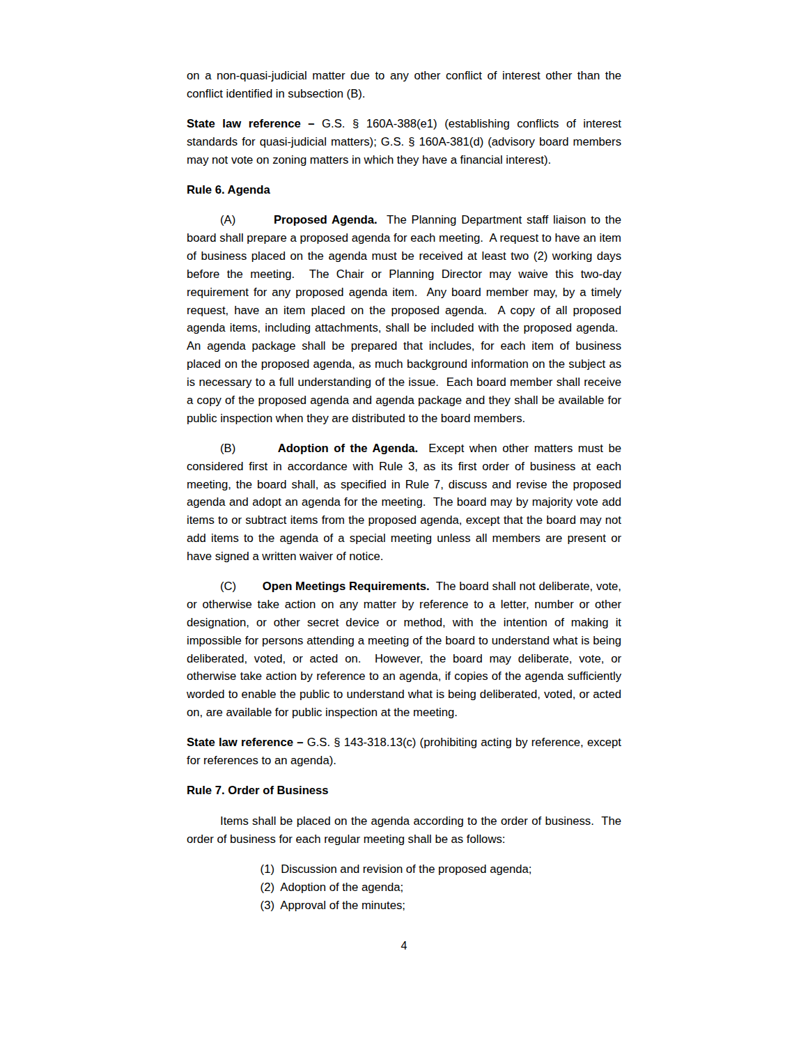on a non-quasi-judicial matter due to any other conflict of interest other than the conflict identified in subsection (B).
State law reference – G.S. § 160A-388(e1) (establishing conflicts of interest standards for quasi-judicial matters); G.S. § 160A-381(d) (advisory board members may not vote on zoning matters in which they have a financial interest).
Rule 6. Agenda
(A) Proposed Agenda. The Planning Department staff liaison to the board shall prepare a proposed agenda for each meeting. A request to have an item of business placed on the agenda must be received at least two (2) working days before the meeting. The Chair or Planning Director may waive this two-day requirement for any proposed agenda item. Any board member may, by a timely request, have an item placed on the proposed agenda. A copy of all proposed agenda items, including attachments, shall be included with the proposed agenda. An agenda package shall be prepared that includes, for each item of business placed on the proposed agenda, as much background information on the subject as is necessary to a full understanding of the issue. Each board member shall receive a copy of the proposed agenda and agenda package and they shall be available for public inspection when they are distributed to the board members.
(B) Adoption of the Agenda. Except when other matters must be considered first in accordance with Rule 3, as its first order of business at each meeting, the board shall, as specified in Rule 7, discuss and revise the proposed agenda and adopt an agenda for the meeting. The board may by majority vote add items to or subtract items from the proposed agenda, except that the board may not add items to the agenda of a special meeting unless all members are present or have signed a written waiver of notice.
(C) Open Meetings Requirements. The board shall not deliberate, vote, or otherwise take action on any matter by reference to a letter, number or other designation, or other secret device or method, with the intention of making it impossible for persons attending a meeting of the board to understand what is being deliberated, voted, or acted on. However, the board may deliberate, vote, or otherwise take action by reference to an agenda, if copies of the agenda sufficiently worded to enable the public to understand what is being deliberated, voted, or acted on, are available for public inspection at the meeting.
State law reference – G.S. § 143-318.13(c) (prohibiting acting by reference, except for references to an agenda).
Rule 7. Order of Business
Items shall be placed on the agenda according to the order of business. The order of business for each regular meeting shall be as follows:
(1) Discussion and revision of the proposed agenda;
(2) Adoption of the agenda;
(3) Approval of the minutes;
4